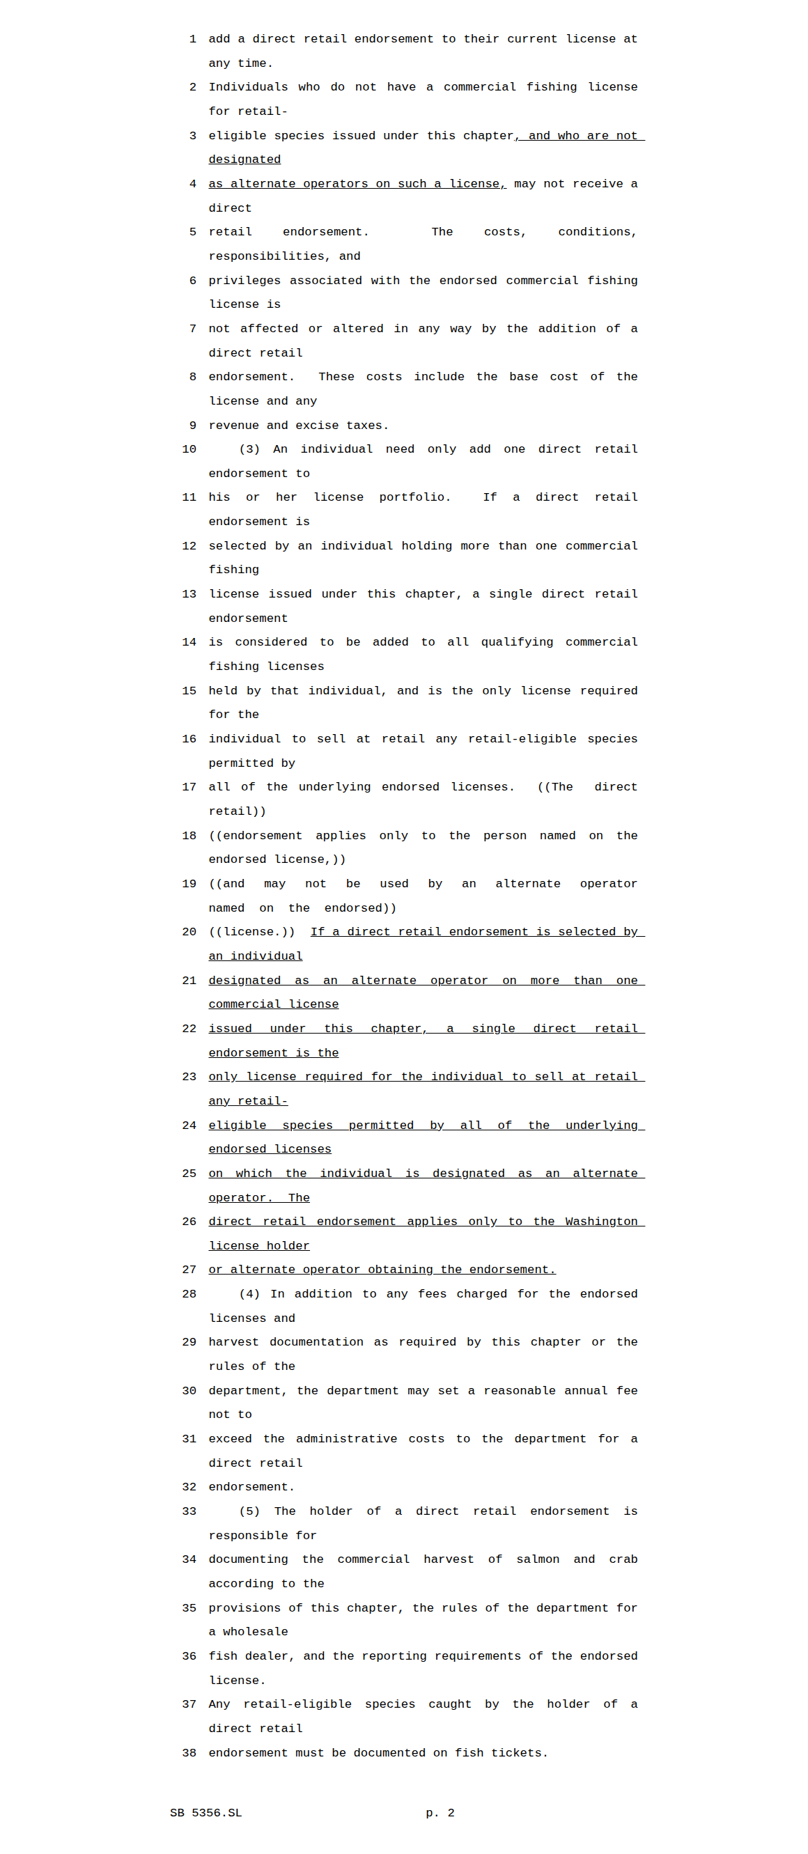add a direct retail endorsement to their current license at any time.
Individuals who do not have a commercial fishing license for retail-
eligible species issued under this chapter, and who are not designated
as alternate operators on such a license, may not receive a direct
retail endorsement. The costs, conditions, responsibilities, and
privileges associated with the endorsed commercial fishing license is
not affected or altered in any way by the addition of a direct retail
endorsement. These costs include the base cost of the license and any
revenue and excise taxes.
(3) An individual need only add one direct retail endorsement to
his or her license portfolio. If a direct retail endorsement is
selected by an individual holding more than one commercial fishing
license issued under this chapter, a single direct retail endorsement
is considered to be added to all qualifying commercial fishing licenses
held by that individual, and is the only license required for the
individual to sell at retail any retail-eligible species permitted by
all of the underlying endorsed licenses. The direct retail
endorsement applies only to the person named on the endorsed license,
and may not be used by an alternate operator named on the endorsed
license. If a direct retail endorsement is selected by an individual
designated as an alternate operator on more than one commercial license
issued under this chapter, a single direct retail endorsement is the
only license required for the individual to sell at retail any retail-
eligible species permitted by all of the underlying endorsed licenses
on which the individual is designated as an alternate operator. The
direct retail endorsement applies only to the Washington license holder
or alternate operator obtaining the endorsement.
(4) In addition to any fees charged for the endorsed licenses and
harvest documentation as required by this chapter or the rules of the
department, the department may set a reasonable annual fee not to
exceed the administrative costs to the department for a direct retail
endorsement.
(5) The holder of a direct retail endorsement is responsible for
documenting the commercial harvest of salmon and crab according to the
provisions of this chapter, the rules of the department for a wholesale
fish dealer, and the reporting requirements of the endorsed license.
Any retail-eligible species caught by the holder of a direct retail
endorsement must be documented on fish tickets.
SB 5356.SL
p. 2